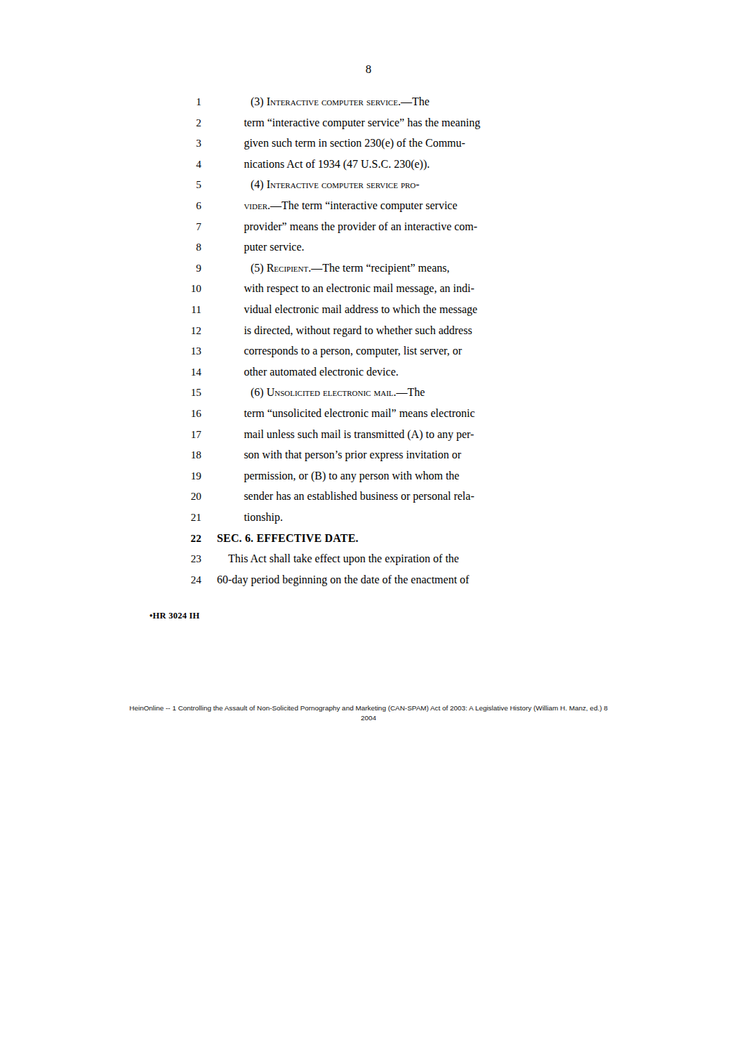8
(3) Interactive computer service.—The
term “interactive computer service” has the meaning
given such term in section 230(e) of the Commu-
nications Act of 1934 (47 U.S.C. 230(e)).
(4) Interactive computer service pro-
vider.—The term “interactive computer service
provider” means the provider of an interactive com-
puter service.
(5) Recipient.—The term “recipient” means,
with respect to an electronic mail message, an indi-
vidual electronic mail address to which the message
is directed, without regard to whether such address
corresponds to a person, computer, list server, or
other automated electronic device.
(6) Unsolicited electronic mail.—The
term “unsolicited electronic mail” means electronic
mail unless such mail is transmitted (A) to any per-
son with that person’s prior express invitation or
permission, or (B) to any person with whom the
sender has an established business or personal rela-
tionship.
SEC. 6. EFFECTIVE DATE.
This Act shall take effect upon the expiration of the
60-day period beginning on the date of the enactment of
•HR 3024 IH
HeinOnline -- 1 Controlling the Assault of Non-Solicited Pornography and Marketing (CAN-SPAM) Act of 2003: A Legislative History (William H. Manz, ed.) 8 2004